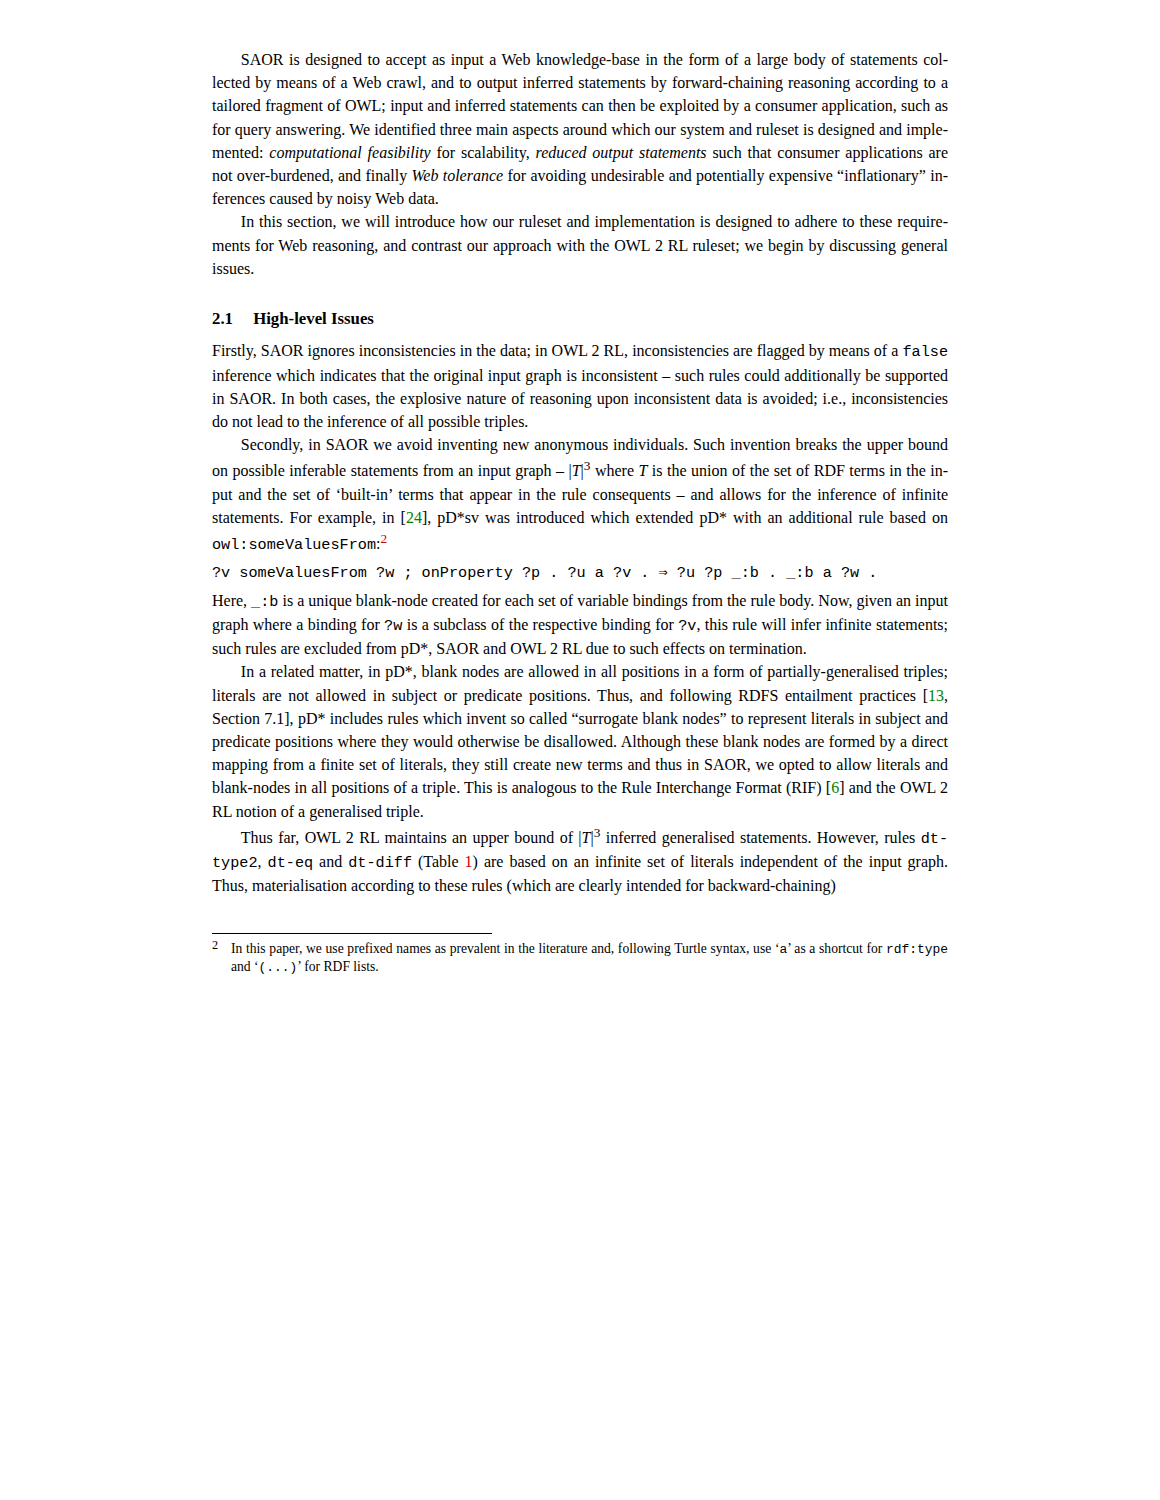SAOR is designed to accept as input a Web knowledge-base in the form of a large body of statements collected by means of a Web crawl, and to output inferred statements by forward-chaining reasoning according to a tailored fragment of OWL; input and inferred statements can then be exploited by a consumer application, such as for query answering. We identified three main aspects around which our system and ruleset is designed and implemented: computational feasibility for scalability, reduced output statements such that consumer applications are not over-burdened, and finally Web tolerance for avoiding undesirable and potentially expensive “inflationary” inferences caused by noisy Web data.
In this section, we will introduce how our ruleset and implementation is designed to adhere to these requirements for Web reasoning, and contrast our approach with the OWL 2 RL ruleset; we begin by discussing general issues.
2.1 High-level Issues
Firstly, SAOR ignores inconsistencies in the data; in OWL 2 RL, inconsistencies are flagged by means of a false inference which indicates that the original input graph is inconsistent – such rules could additionally be supported in SAOR. In both cases, the explosive nature of reasoning upon inconsistent data is avoided; i.e., inconsistencies do not lead to the inference of all possible triples.
Secondly, in SAOR we avoid inventing new anonymous individuals. Such invention breaks the upper bound on possible inferable statements from an input graph – |T|3 where T is the union of the set of RDF terms in the input and the set of ‘built-in’ terms that appear in the rule consequents – and allows for the inference of infinite statements. For example, in [24], pD*sv was introduced which extended pD* with an additional rule based on owl:someValuesFrom:2
?v someValuesFrom ?w ; onProperty ?p . ?u a ?v . ⇒ ?u ?p _:b . _:b a ?w .
Here, _:b is a unique blank-node created for each set of variable bindings from the rule body. Now, given an input graph where a binding for ?w is a subclass of the respective binding for ?v, this rule will infer infinite statements; such rules are excluded from pD*, SAOR and OWL 2 RL due to such effects on termination.
In a related matter, in pD*, blank nodes are allowed in all positions in a form of partially-generalised triples; literals are not allowed in subject or predicate positions. Thus, and following RDFS entailment practices [13, Section 7.1], pD* includes rules which invent so called “surrogate blank nodes” to represent literals in subject and predicate positions where they would otherwise be disallowed. Although these blank nodes are formed by a direct mapping from a finite set of literals, they still create new terms and thus in SAOR, we opted to allow literals and blank-nodes in all positions of a triple. This is analogous to the Rule Interchange Format (RIF) [6] and the OWL 2 RL notion of a generalised triple.
Thus far, OWL 2 RL maintains an upper bound of |T|3 inferred generalised statements. However, rules dt-type2, dt-eq and dt-diff (Table 1) are based on an infinite set of literals independent of the input graph. Thus, materialisation according to these rules (which are clearly intended for backward-chaining)
2 In this paper, we use prefixed names as prevalent in the literature and, following Turtle syntax, use ‘a’ as a shortcut for rdf:type and ‘(...)’ for RDF lists.